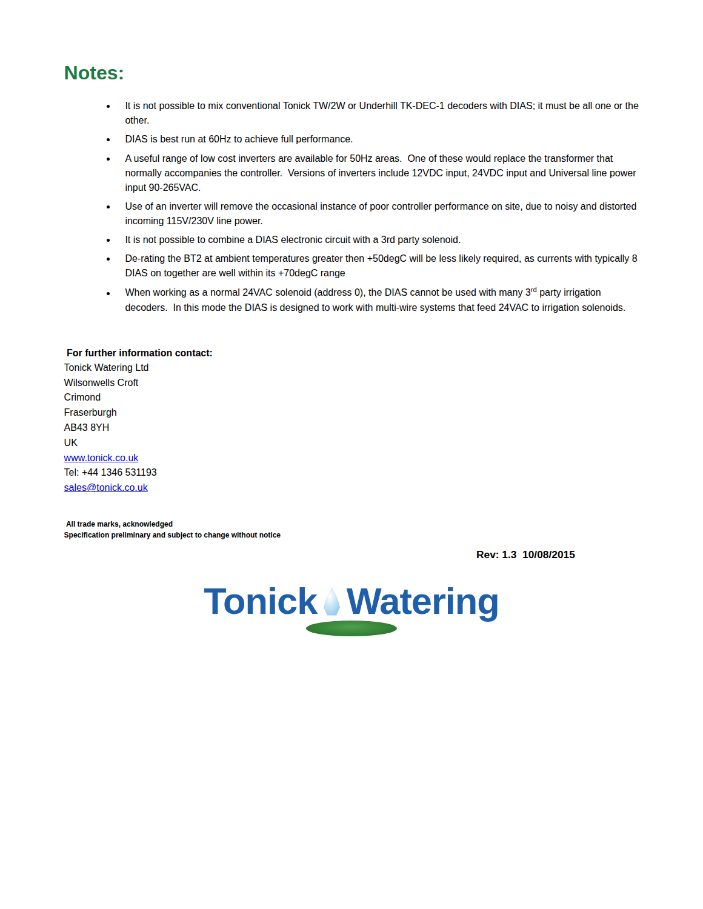Notes:
It is not possible to mix conventional Tonick TW/2W or Underhill TK-DEC-1 decoders with DIAS; it must be all one or the other.
DIAS is best run at 60Hz to achieve full performance.
A useful range of low cost inverters are available for 50Hz areas. One of these would replace the transformer that normally accompanies the controller. Versions of inverters include 12VDC input, 24VDC input and Universal line power input 90-265VAC.
Use of an inverter will remove the occasional instance of poor controller performance on site, due to noisy and distorted incoming 115V/230V line power.
It is not possible to combine a DIAS electronic circuit with a 3rd party solenoid.
De-rating the BT2 at ambient temperatures greater then +50degC will be less likely required, as currents with typically 8 DIAS on together are well within its +70degC range
When working as a normal 24VAC solenoid (address 0), the DIAS cannot be used with many 3rd party irrigation decoders. In this mode the DIAS is designed to work with multi-wire systems that feed 24VAC to irrigation solenoids.
For further information contact:
Tonick Watering Ltd
Wilsonwells Croft
Crimond
Fraserburgh
AB43 8YH
UK
www.tonick.co.uk
Tel: +44 1346 531193
sales@tonick.co.uk
All trade marks, acknowledged
Specification preliminary and subject to change without notice
Rev: 1.3 10/08/2015
Tonick Watering